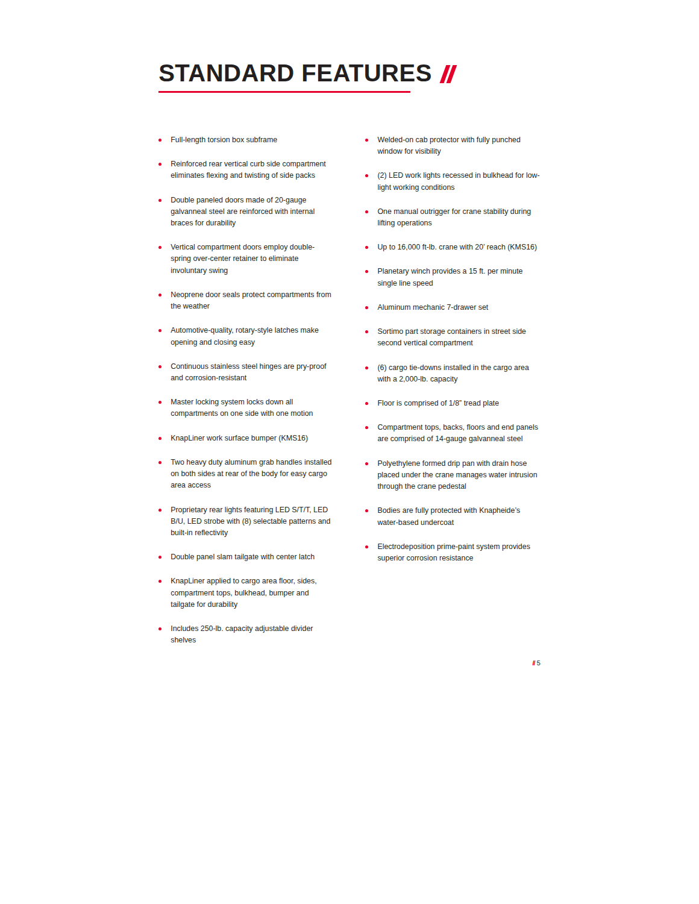STANDARD FEATURES
Full-length torsion box subframe
Reinforced rear vertical curb side compartment eliminates flexing and twisting of side packs
Double paneled doors made of 20-gauge galvanneal steel are reinforced with internal braces for durability
Vertical compartment doors employ double-spring over-center retainer to eliminate involuntary swing
Neoprene door seals protect compartments from the weather
Automotive-quality, rotary-style latches make opening and closing easy
Continuous stainless steel hinges are pry-proof and corrosion-resistant
Master locking system locks down all compartments on one side with one motion
KnapLiner work surface bumper (KMS16)
Two heavy duty aluminum grab handles installed on both sides at rear of the body for easy cargo area access
Proprietary rear lights featuring LED S/T/T, LED B/U, LED strobe with (8) selectable patterns and built-in reflectivity
Double panel slam tailgate with center latch
KnapLiner applied to cargo area floor, sides, compartment tops, bulkhead, bumper and tailgate for durability
Includes 250-lb. capacity adjustable divider shelves
Welded-on cab protector with fully punched window for visibility
(2) LED work lights recessed in bulkhead for low-light working conditions
One manual outrigger for crane stability during lifting operations
Up to 16,000 ft-lb. crane with 20’ reach (KMS16)
Planetary winch provides a 15 ft. per minute single line speed
Aluminum mechanic 7-drawer set
Sortimo part storage containers in street side second vertical compartment
(6) cargo tie-downs installed in the cargo area with a 2,000-lb. capacity
Floor is comprised of 1/8” tread plate
Compartment tops, backs, floors and end panels are comprised of 14-gauge galvanneal steel
Polyethylene formed drip pan with drain hose placed under the crane manages water intrusion through the crane pedestal
Bodies are fully protected with Knapheide’s water-based undercoat
Electrodeposition prime-paint system provides superior corrosion resistance
//5